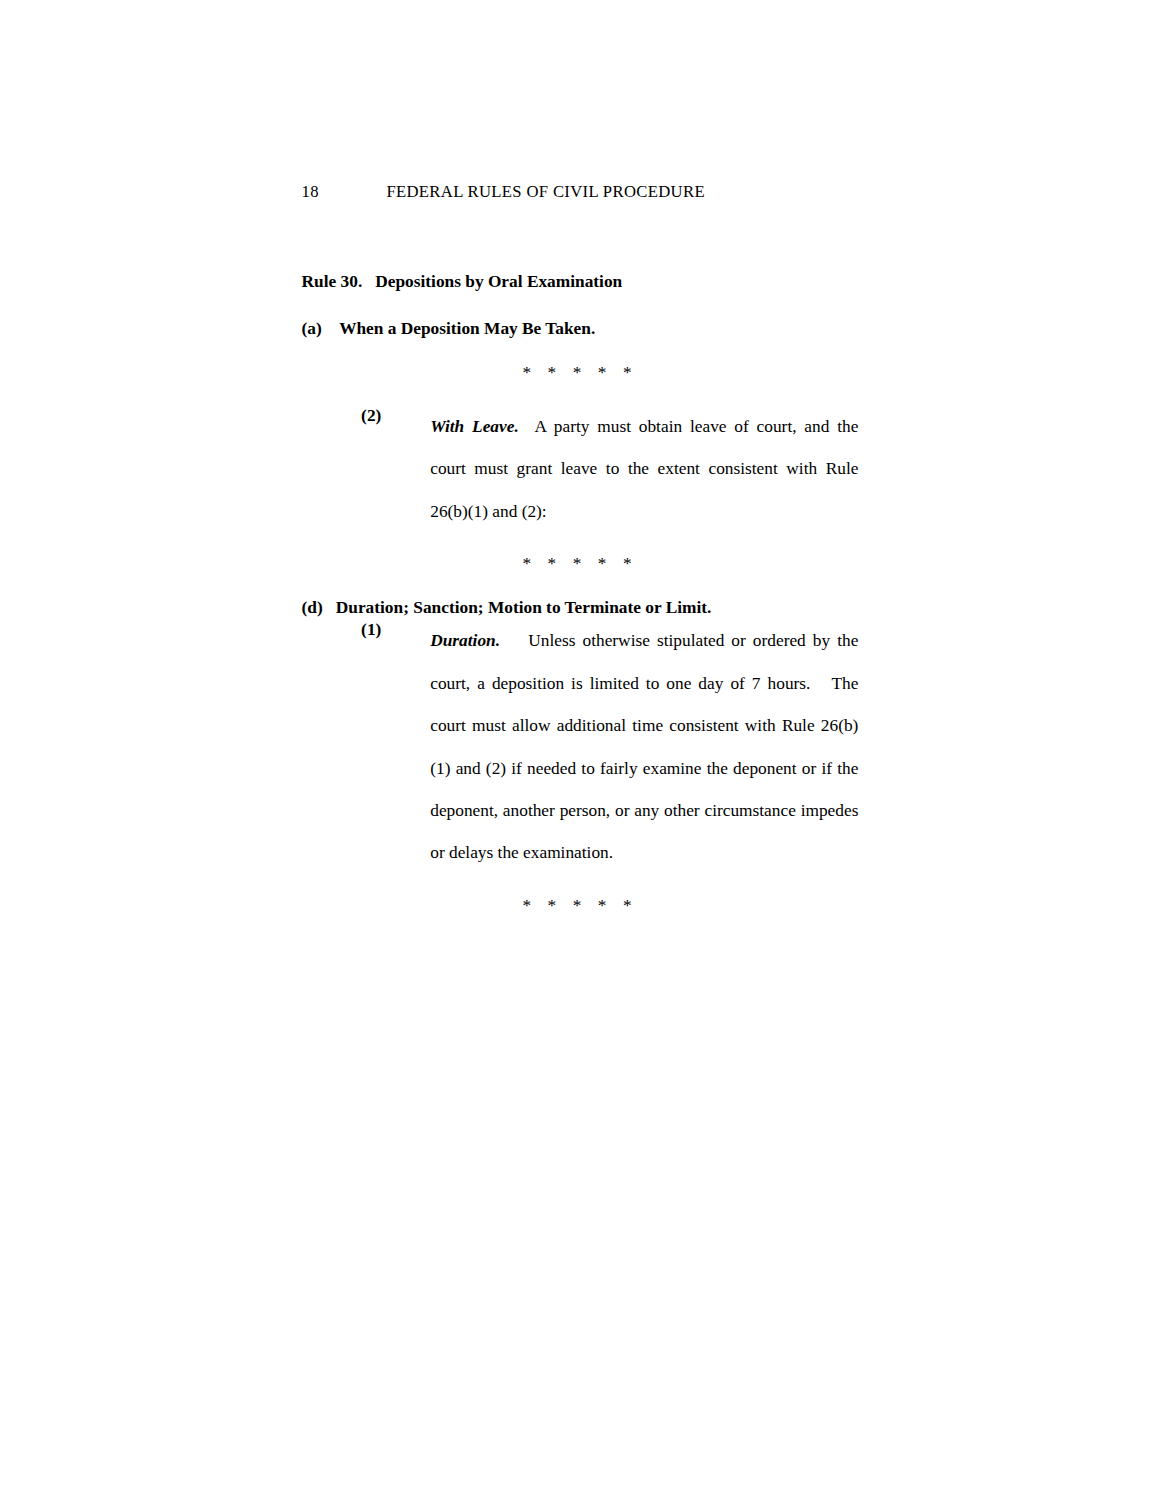18 FEDERAL RULES OF CIVIL PROCEDURE
Rule 30. Depositions by Oral Examination
(a) When a Deposition May Be Taken.
* * * * *
(2)
With Leave. A party must obtain leave of court, and the court must grant leave to the extent consistent with Rule 26(b)(1) and (2):
* * * * *
(d) Duration; Sanction; Motion to Terminate or Limit.
(1)
Duration. Unless otherwise stipulated or ordered by the court, a deposition is limited to one day of 7 hours. The court must allow additional time consistent with Rule 26(b)(1) and (2) if needed to fairly examine the deponent or if the deponent, another person, or any other circumstance impedes or delays the examination.
* * * * *